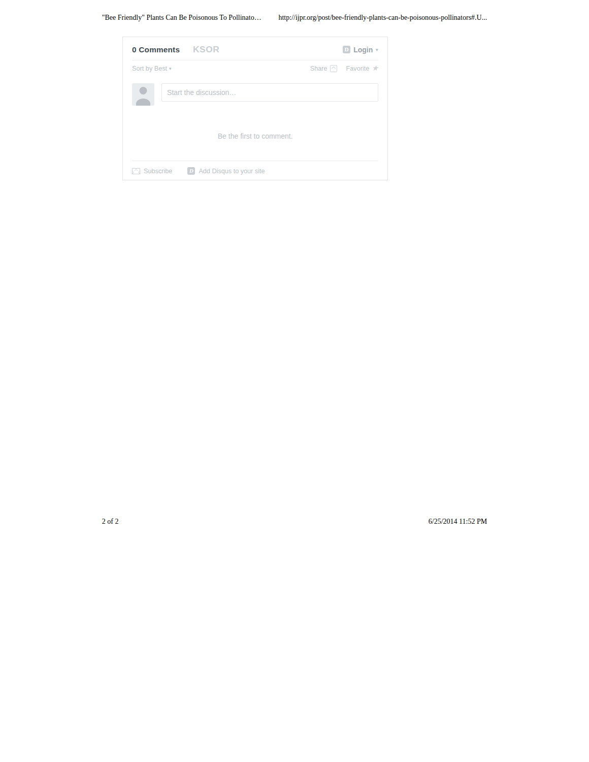"Bee Friendly" Plants Can Be Poisonous To Pollinators | Jefferson Publi...
http://ijpr.org/post/bee-friendly-plants-can-be-poisonous-pollinators#.U...
0 Comments
KSOR
D Login ▾
Sort by Best ▾
Share Favorite ★
Start the discussion…
Be the first to comment.
Subscribe D Add Disqus to your site
2 of 2
6/25/2014 11:52 PM